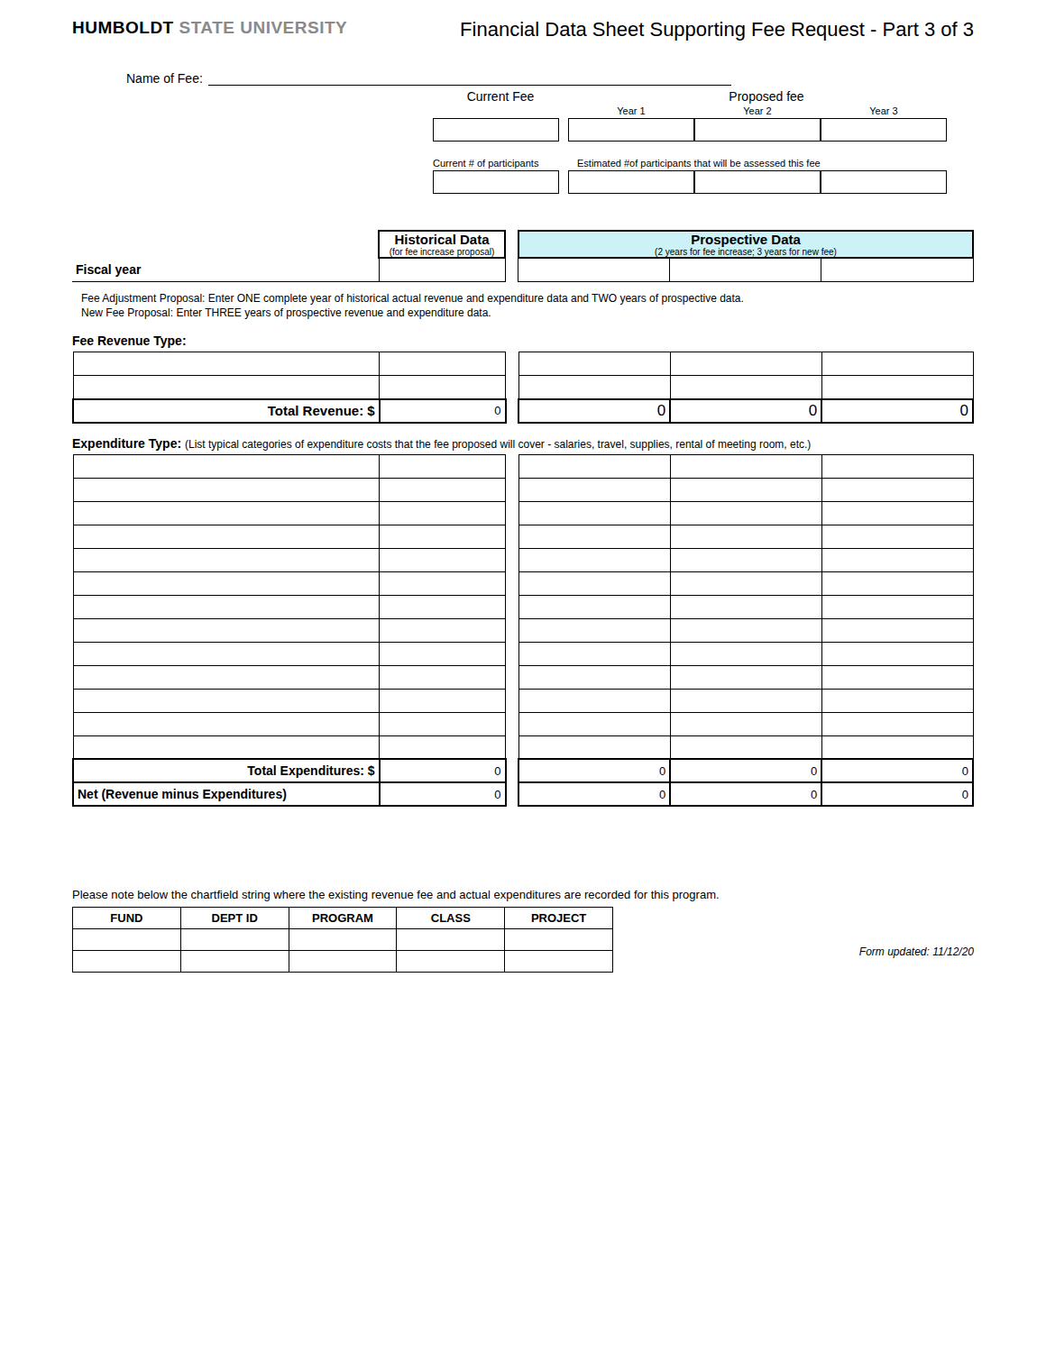HUMBOLDT STATE UNIVERSITY
Financial Data Sheet Supporting Fee Request - Part 3 of 3
Name of Fee:
Current Fee
Proposed fee
Year 1
Year 2
Year 3
Current # of participants
Estimated #of participants that will be assessed this fee
| | Historical Data (for fee increase proposal) | | Prospective Data (2 years for fee increase; 3 years for new fee) |
| Fiscal year | | | | | |
Fee Adjustment Proposal: Enter ONE complete year of historical actual revenue and expenditure data and TWO years of prospective data.
New Fee Proposal: Enter THREE years of prospective revenue and expenditure data.
Fee Revenue Type:
| Total Revenue: $ | 0 | | 0 | 0 | 0 |
Expenditure Type: (List typical categories of expenditure costs that the fee proposed will cover - salaries, travel, supplies, rental of meeting room, etc.)
| Total Expenditures: $ | 0 | | 0 | 0 | 0 |
| Net (Revenue minus Expenditures) | 0 | | 0 | 0 | 0 |
Please note below the chartfield string where the existing revenue fee and actual expenditures are recorded for this program.
| FUND | DEPT ID | PROGRAM | CLASS | PROJECT |
| --- | --- | --- | --- | --- |
Form updated: 11/12/20